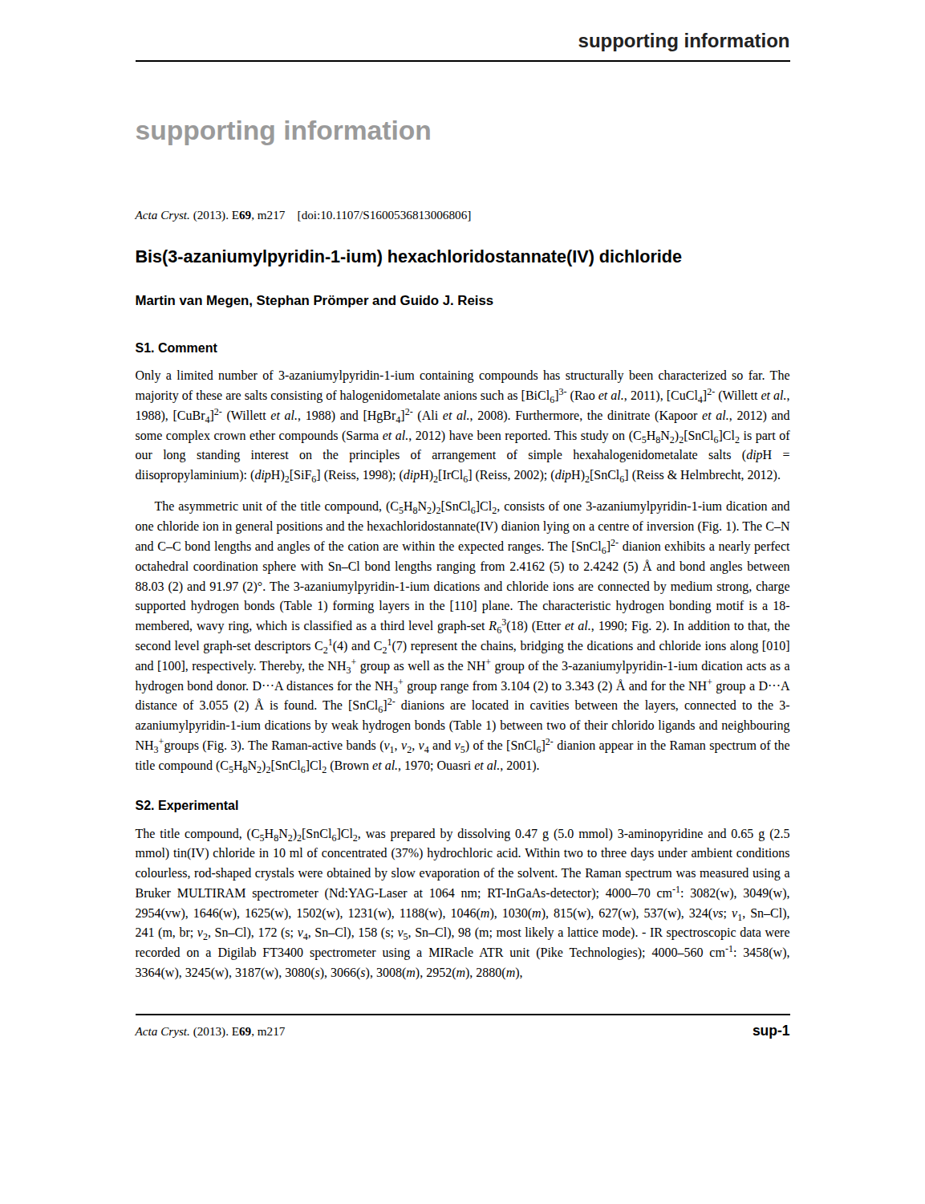supporting information
supporting information
Acta Cryst. (2013). E69, m217 [doi:10.1107/S1600536813006806]
Bis(3-azaniumylpyridin-1-ium) hexachloridostannate(IV) dichloride
Martin van Megen, Stephan Prömper and Guido J. Reiss
S1. Comment
Only a limited number of 3-azaniumylpyridin-1-ium containing compounds has structurally been characterized so far. The majority of these are salts consisting of halogenidometalate anions such as [BiCl6]3- (Rao et al., 2011), [CuCl4]2- (Willett et al., 1988), [CuBr4]2- (Willett et al., 1988) and [HgBr4]2- (Ali et al., 2008). Furthermore, the dinitrate (Kapoor et al., 2012) and some complex crown ether compounds (Sarma et al., 2012) have been reported. This study on (C5H8N2)2[SnCl6]Cl2 is part of our long standing interest on the principles of arrangement of simple hexahalogenidometalate salts (dip H = diisopropylaminium): (dip H)2[SiF6] (Reiss, 1998); (dip H)2[IrCl6] (Reiss, 2002); (dip H)2[SnCl6] (Reiss & Helmbrecht, 2012).
The asymmetric unit of the title compound, (C5H8N2)2[SnCl6]Cl2, consists of one 3-azaniumylpyridin-1-ium dication and one chloride ion in general positions and the hexachloridostannate(IV) dianion lying on a centre of inversion (Fig. 1). The C–N and C–C bond lengths and angles of the cation are within the expected ranges. The [SnCl6]2- dianion exhibits a nearly perfect octahedral coordination sphere with Sn–Cl bond lengths ranging from 2.4162 (5) to 2.4242 (5) Å and bond angles between 88.03 (2) and 91.97 (2)°. The 3-azaniumylpyridin-1-ium dications and chloride ions are connected by medium strong, charge supported hydrogen bonds (Table 1) forming layers in the [110] plane. The characteristic hydrogen bonding motif is a 18-membered, wavy ring, which is classified as a third level graph-set R63(18) (Etter et al., 1990; Fig. 2). In addition to that, the second level graph-set descriptors C21(4) and C21(7) represent the chains, bridging the dications and chloride ions along [010] and [100], respectively. Thereby, the NH3+ group as well as the NH+ group of the 3-azaniumylpyridin-1-ium dication acts as a hydrogen bond donor. D···A distances for the NH3+ group range from 3.104 (2) to 3.343 (2) Å and for the NH+ group a D···A distance of 3.055 (2) Å is found. The [SnCl6]2- dianions are located in cavities between the layers, connected to the 3-azaniumylpyridin-1-ium dications by weak hydrogen bonds (Table 1) between two of their chlorido ligands and neighbouring NH3+groups (Fig. 3). The Raman-active bands (ν1, ν2, ν4 and ν5) of the [SnCl6]2- dianion appear in the Raman spectrum of the title compound (C5H8N2)2[SnCl6]Cl2 (Brown et al., 1970; Ouasri et al., 2001).
S2. Experimental
The title compound, (C5H8N2)2[SnCl6]Cl2, was prepared by dissolving 0.47 g (5.0 mmol) 3-aminopyridine and 0.65 g (2.5 mmol) tin(IV) chloride in 10 ml of concentrated (37%) hydrochloric acid. Within two to three days under ambient conditions colourless, rod-shaped crystals were obtained by slow evaporation of the solvent. The Raman spectrum was measured using a Bruker MULTIRAM spectrometer (Nd:YAG-Laser at 1064 nm; RT-InGaAs-detector); 4000–70 cm-1: 3082(w), 3049(w), 2954(vw), 1646(w), 1625(w), 1502(w), 1231(w), 1188(w), 1046(m), 1030(m), 815(w), 627(w), 537(w), 324(vs; ν1, Sn–Cl), 241 (m, br; ν2, Sn–Cl), 172 (s; ν4, Sn–Cl), 158 (s; ν5, Sn–Cl), 98 (m; most likely a lattice mode). - IR spectroscopic data were recorded on a Digilab FT3400 spectrometer using a MIRacle ATR unit (Pike Technologies); 4000–560 cm-1: 3458(w), 3364(w), 3245(w), 3187(w), 3080(s), 3066(s), 3008(m), 2952(m), 2880(m),
Acta Cryst. (2013). E69, m217 sup-1